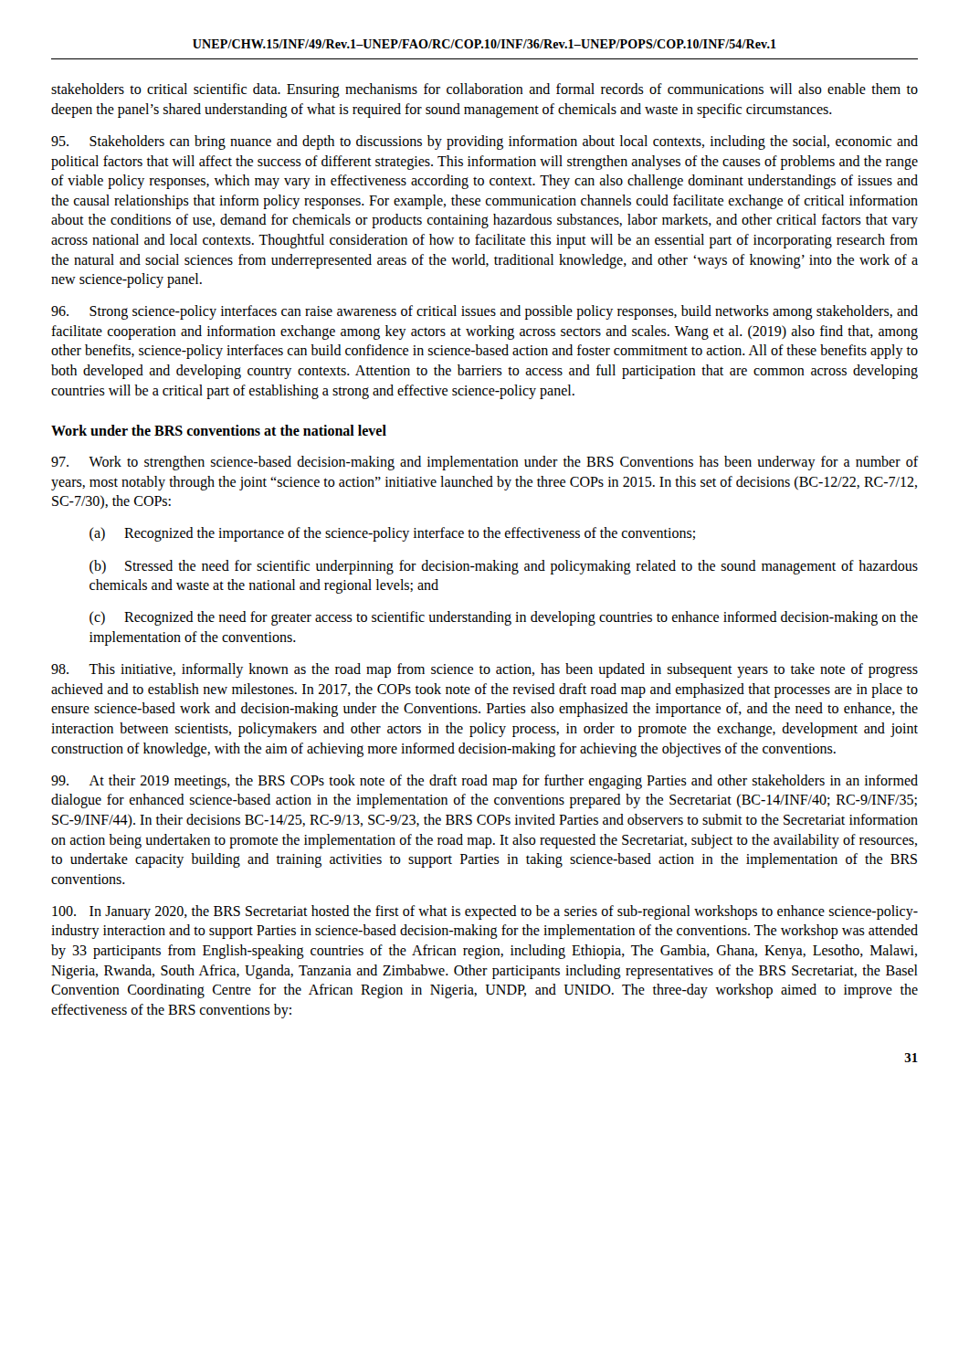UNEP/CHW.15/INF/49/Rev.1–UNEP/FAO/RC/COP.10/INF/36/Rev.1–UNEP/POPS/COP.10/INF/54/Rev.1
stakeholders to critical scientific data. Ensuring mechanisms for collaboration and formal records of communications will also enable them to deepen the panel’s shared understanding of what is required for sound management of chemicals and waste in specific circumstances.
95. Stakeholders can bring nuance and depth to discussions by providing information about local contexts, including the social, economic and political factors that will affect the success of different strategies. This information will strengthen analyses of the causes of problems and the range of viable policy responses, which may vary in effectiveness according to context. They can also challenge dominant understandings of issues and the causal relationships that inform policy responses. For example, these communication channels could facilitate exchange of critical information about the conditions of use, demand for chemicals or products containing hazardous substances, labor markets, and other critical factors that vary across national and local contexts. Thoughtful consideration of how to facilitate this input will be an essential part of incorporating research from the natural and social sciences from underrepresented areas of the world, traditional knowledge, and other ‘ways of knowing’ into the work of a new science-policy panel.
96. Strong science-policy interfaces can raise awareness of critical issues and possible policy responses, build networks among stakeholders, and facilitate cooperation and information exchange among key actors at working across sectors and scales. Wang et al. (2019) also find that, among other benefits, science-policy interfaces can build confidence in science-based action and foster commitment to action. All of these benefits apply to both developed and developing country contexts. Attention to the barriers to access and full participation that are common across developing countries will be a critical part of establishing a strong and effective science-policy panel.
Work under the BRS conventions at the national level
97. Work to strengthen science-based decision-making and implementation under the BRS Conventions has been underway for a number of years, most notably through the joint “science to action” initiative launched by the three COPs in 2015. In this set of decisions (BC-12/22, RC-7/12, SC-7/30), the COPs:
(a) Recognized the importance of the science-policy interface to the effectiveness of the conventions;
(b) Stressed the need for scientific underpinning for decision-making and policymaking related to the sound management of hazardous chemicals and waste at the national and regional levels; and
(c) Recognized the need for greater access to scientific understanding in developing countries to enhance informed decision-making on the implementation of the conventions.
98. This initiative, informally known as the road map from science to action, has been updated in subsequent years to take note of progress achieved and to establish new milestones. In 2017, the COPs took note of the revised draft road map and emphasized that processes are in place to ensure science-based work and decision-making under the Conventions. Parties also emphasized the importance of, and the need to enhance, the interaction between scientists, policymakers and other actors in the policy process, in order to promote the exchange, development and joint construction of knowledge, with the aim of achieving more informed decision-making for achieving the objectives of the conventions.
99. At their 2019 meetings, the BRS COPs took note of the draft road map for further engaging Parties and other stakeholders in an informed dialogue for enhanced science-based action in the implementation of the conventions prepared by the Secretariat (BC-14/INF/40; RC-9/INF/35; SC-9/INF/44). In their decisions BC-14/25, RC-9/13, SC-9/23, the BRS COPs invited Parties and observers to submit to the Secretariat information on action being undertaken to promote the implementation of the road map. It also requested the Secretariat, subject to the availability of resources, to undertake capacity building and training activities to support Parties in taking science-based action in the implementation of the BRS conventions.
100. In January 2020, the BRS Secretariat hosted the first of what is expected to be a series of sub-regional workshops to enhance science-policy-industry interaction and to support Parties in science-based decision-making for the implementation of the conventions. The workshop was attended by 33 participants from English-speaking countries of the African region, including Ethiopia, The Gambia, Ghana, Kenya, Lesotho, Malawi, Nigeria, Rwanda, South Africa, Uganda, Tanzania and Zimbabwe. Other participants including representatives of the BRS Secretariat, the Basel Convention Coordinating Centre for the African Region in Nigeria, UNDP, and UNIDO. The three-day workshop aimed to improve the effectiveness of the BRS conventions by:
31